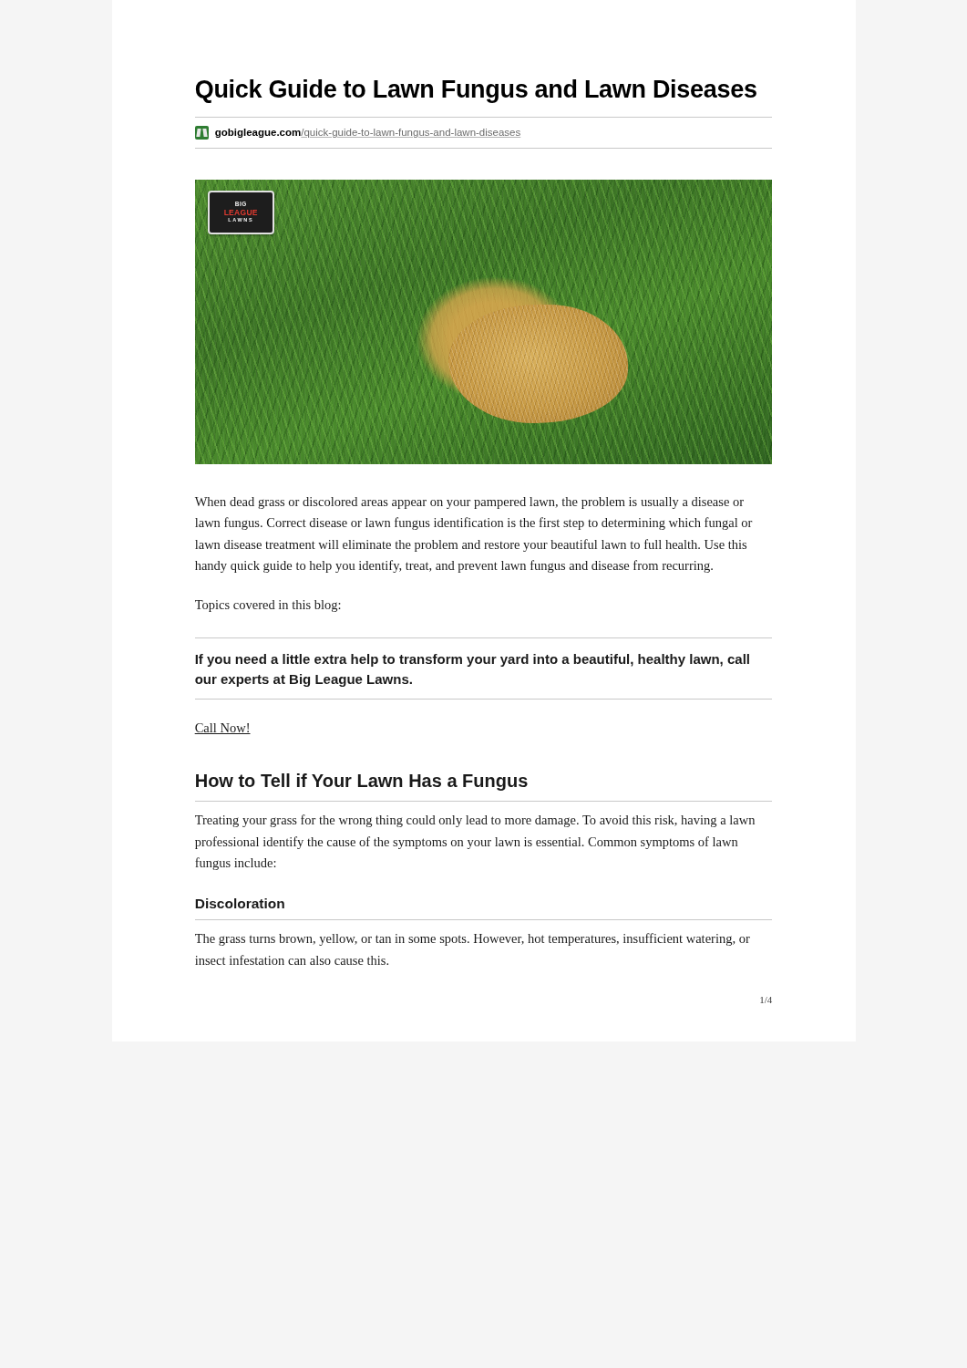Quick Guide to Lawn Fungus and Lawn Diseases
gobigleague.com/quick-guide-to-lawn-fungus-and-lawn-diseases
BIG LEAGUE LAWNS
When dead grass or discolored areas appear on your pampered lawn, the problem is usually a disease or lawn fungus. Correct disease or lawn fungus identification is the first step to determining which fungal or lawn disease treatment will eliminate the problem and restore your beautiful lawn to full health. Use this handy quick guide to help you identify, treat, and prevent lawn fungus and disease from recurring.
Topics covered in this blog:
If you need a little extra help to transform your yard into a beautiful, healthy lawn, call our experts at Big League Lawns.
Call Now!
How to Tell if Your Lawn Has a Fungus
Treating your grass for the wrong thing could only lead to more damage. To avoid this risk, having a lawn professional identify the cause of the symptoms on your lawn is essential. Common symptoms of lawn fungus include:
Discoloration
The grass turns brown, yellow, or tan in some spots. However, hot temperatures, insufficient watering, or insect infestation can also cause this.
1/4